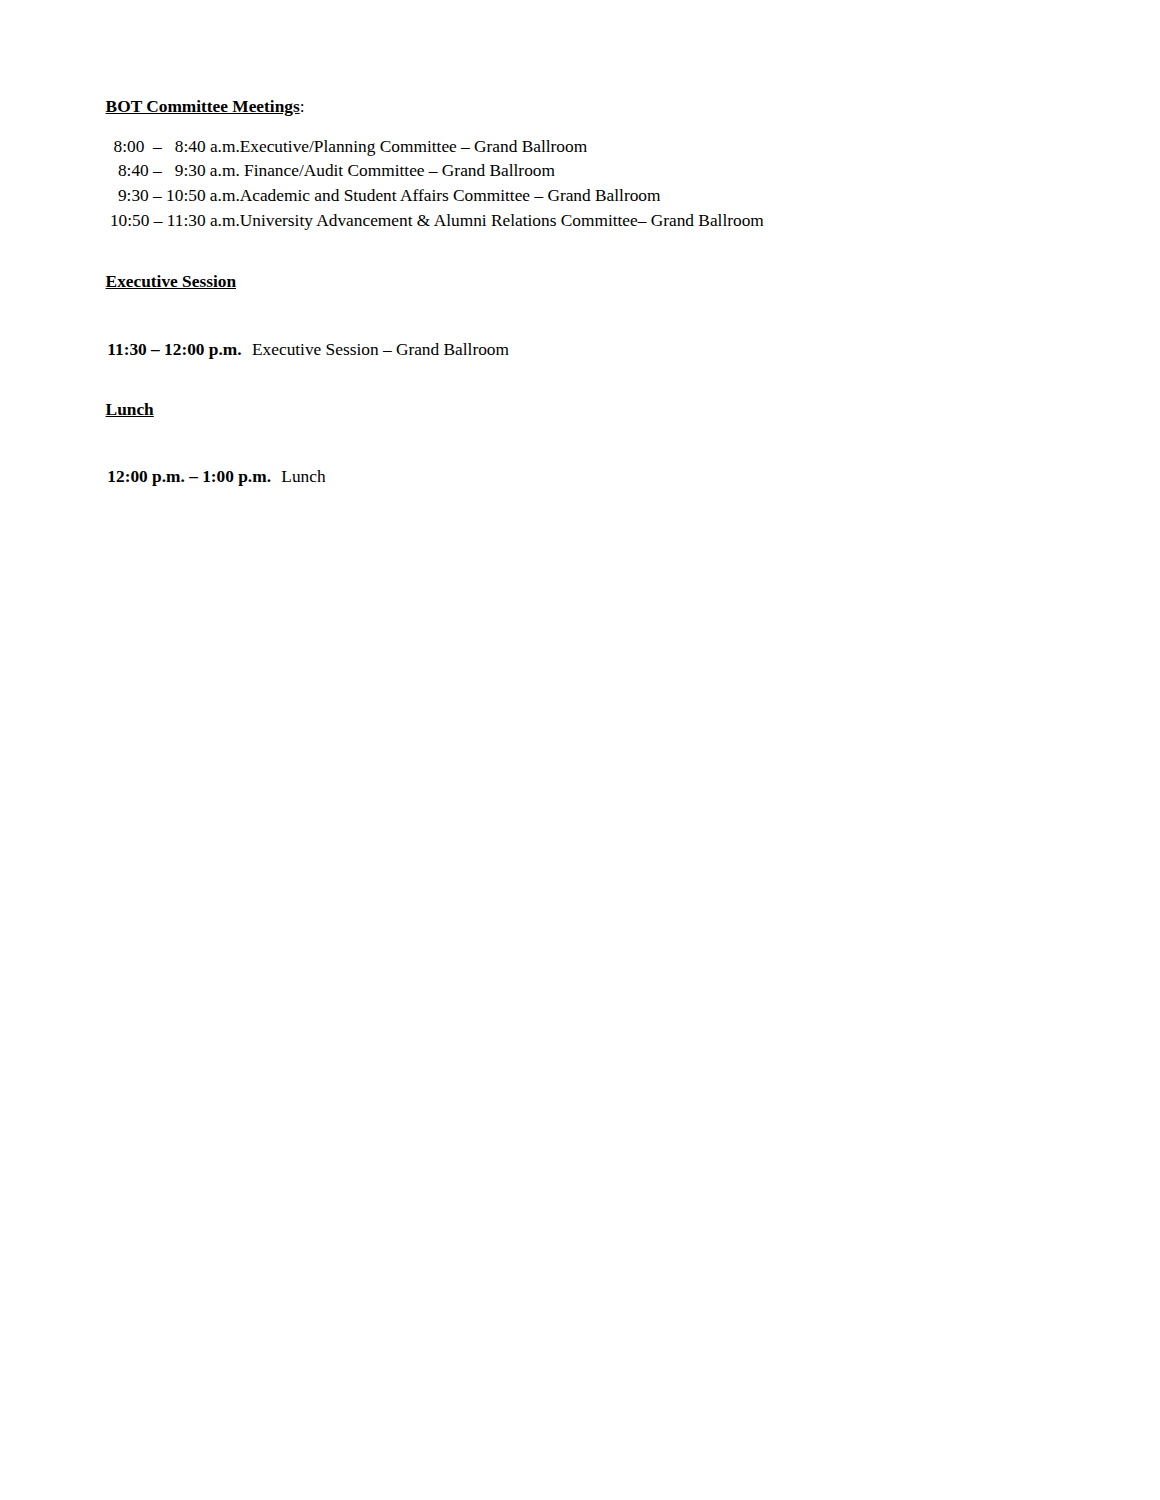BOT Committee Meetings
:
| 8:00 – 8:40 a.m. | Executive/Planning Committee – Grand Ballroom |
| 8:40 – 9:30 a.m. | Finance/Audit Committee – Grand Ballroom |
| 9:30 – 10:50 a.m. | Academic and Student Affairs Committee – Grand Ballroom |
| 10:50 – 11:30 a.m. | University Advancement & Alumni Relations Committee– Grand Ballroom |
Executive Session
11:30 – 12:00 p.m. Executive Session – Grand Ballroom
Lunch
12:00 p.m. – 1:00 p.m. Lunch